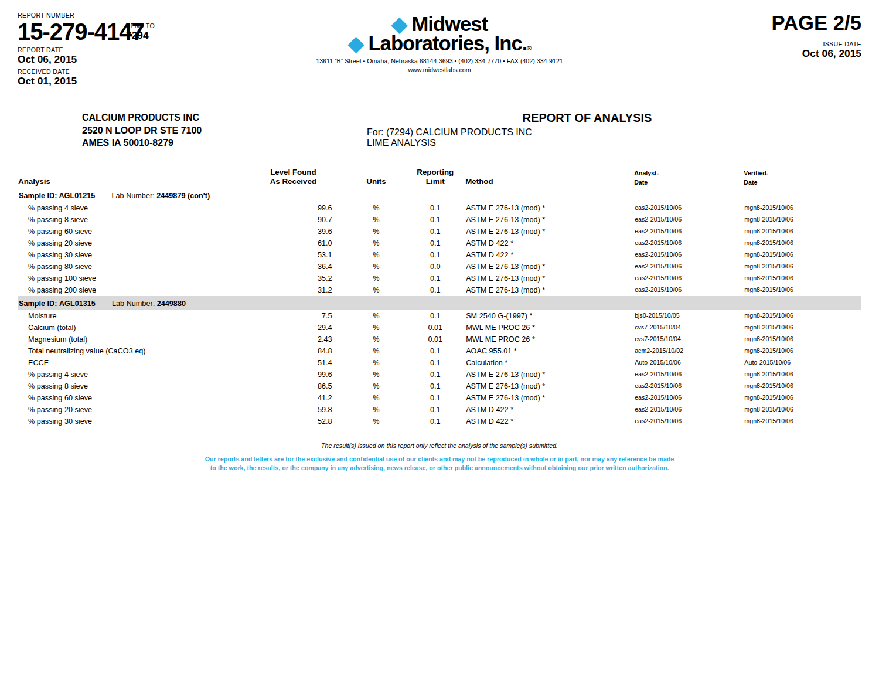REPORT NUMBER
15-279-4147
REPORT DATE
Oct 06, 2015
RECEIVED DATE
Oct 01, 2015
SEND TO
7294
PAGE 2/5
ISSUE DATE
Oct 06, 2015
◆ Midwest
◆ Laboratories, Inc.®
13611 “B” Street • Omaha, Nebraska 68144-3693 • (402) 334-7770 • FAX (402) 334-9121
www.midwestlabs.com
CALCIUM PRODUCTS INC
2520 N LOOP DR STE 7100
AMES IA 50010-8279
REPORT OF ANALYSIS
For: (7294) CALCIUM PRODUCTS INC
LIME ANALYSIS
| | Level Found | | Reporting | | Analyst- | Verified- |
| --- | --- | --- | --- | --- | --- | --- |
| Analysis | As Received | Units | Limit | Method | Date | Date |
| Sample ID: AGL01215 Lab Number: 2449879 (con't) |
| % passing 4 sieve | 99.6 | % | 0.1 | ASTM E 276-13 (mod) * | eas2-2015/10/06 | mgn8-2015/10/06 |
| % passing 8 sieve | 90.7 | % | 0.1 | ASTM E 276-13 (mod) * | eas2-2015/10/06 | mgn8-2015/10/06 |
| % passing 60 sieve | 39.6 | % | 0.1 | ASTM E 276-13 (mod) * | eas2-2015/10/06 | mgn8-2015/10/06 |
| % passing 20 sieve | 61.0 | % | 0.1 | ASTM D 422 * | eas2-2015/10/06 | mgn8-2015/10/06 |
| % passing 30 sieve | 53.1 | % | 0.1 | ASTM D 422 * | eas2-2015/10/06 | mgn8-2015/10/06 |
| % passing 80 sieve | 36.4 | % | 0.0 | ASTM E 276-13 (mod) * | eas2-2015/10/06 | mgn8-2015/10/06 |
| % passing 100 sieve | 35.2 | % | 0.1 | ASTM E 276-13 (mod) * | eas2-2015/10/06 | mgn8-2015/10/06 |
| % passing 200 sieve | 31.2 | % | 0.1 | ASTM E 276-13 (mod) * | eas2-2015/10/06 | mgn8-2015/10/06 |
| Sample ID: AGL01315 Lab Number: 2449880 |
| Moisture | 7.5 | % | 0.1 | SM 2540 G-(1997) * | bjs0-2015/10/05 | mgn8-2015/10/06 |
| Calcium (total) | 29.4 | % | 0.01 | MWL ME PROC 26 * | cvs7-2015/10/04 | mgn8-2015/10/06 |
| Magnesium (total) | 2.43 | % | 0.01 | MWL ME PROC 26 * | cvs7-2015/10/04 | mgn8-2015/10/06 |
| Total neutralizing value (CaCO3 eq) | 84.8 | % | 0.1 | AOAC 955.01 * | acm2-2015/10/02 | mgn8-2015/10/06 |
| ECCE | 51.4 | % | 0.1 | Calculation * | Auto-2015/10/06 | Auto-2015/10/06 |
| % passing 4 sieve | 99.6 | % | 0.1 | ASTM E 276-13 (mod) * | eas2-2015/10/06 | mgn8-2015/10/06 |
| % passing 8 sieve | 86.5 | % | 0.1 | ASTM E 276-13 (mod) * | eas2-2015/10/06 | mgn8-2015/10/06 |
| % passing 60 sieve | 41.2 | % | 0.1 | ASTM E 276-13 (mod) * | eas2-2015/10/06 | mgn8-2015/10/06 |
| % passing 20 sieve | 59.8 | % | 0.1 | ASTM D 422 * | eas2-2015/10/06 | mgn8-2015/10/06 |
| % passing 30 sieve | 52.8 | % | 0.1 | ASTM D 422 * | eas2-2015/10/06 | mgn8-2015/10/06 |
The result(s) issued on this report only reflect the analysis of the sample(s) submitted.
Our reports and letters are for the exclusive and confidential use of our clients and may not be reproduced in whole or in part, nor may any reference be made
to the work, the results, or the company in any advertising, news release, or other public announcements without obtaining our prior written authorization.